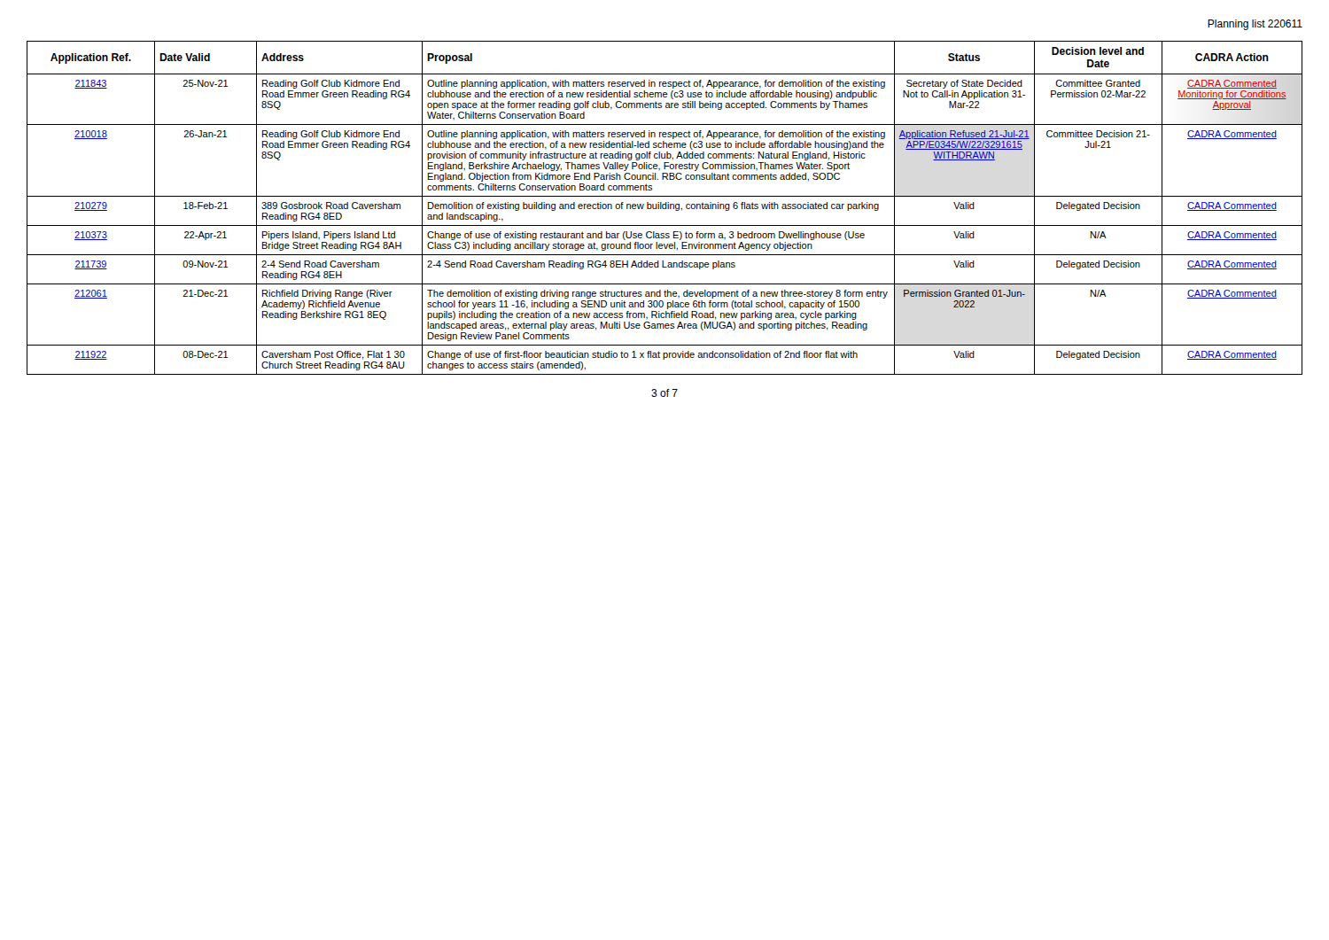Planning list 220611
| Application Ref. | Date Valid | Address | Proposal | Status | Decision level and Date | CADRA Action |
| --- | --- | --- | --- | --- | --- | --- |
| 211843 | 25-Nov-21 | Reading Golf Club Kidmore End Road Emmer Green Reading RG4 8SQ | Outline planning application, with matters reserved in respect of, Appearance, for demolition of the existing clubhouse and the erection of a new residential scheme (c3 use to include affordable housing) andpublic open space at the former reading golf club, Comments are still being accepted. Comments by Thames Water, Chilterns Conservation Board | Secretary of State Decided Not to Call-in Application 31-Mar-22 | Committee Granted Permission 02-Mar-22 | CADRA Commented Monitoring for Conditions Approval |
| 210018 | 26-Jan-21 | Reading Golf Club Kidmore End Road Emmer Green Reading RG4 8SQ | Outline planning application, with matters reserved in respect of, Appearance, for demolition of the existing clubhouse and the erection, of a new residential-led scheme (c3 use to include affordable housing)and the provision of community infrastructure at reading golf club, Added comments: Natural England, Historic England, Berkshire Archaelogy, Thames Valley Police, Forestry Commission,Thames Water. Sport England. Objection from Kidmore End Parish Council. RBC consultant comments added, SODC comments. Chilterns Conservation Board comments | Application Refused 21-Jul-21 APP/E0345/W/22/3291615 WITHDRAWN | Committee Decision 21-Jul-21 | CADRA Commented |
| 210279 | 18-Feb-21 | 389 Gosbrook Road Caversham Reading RG4 8ED | Demolition of existing building and erection of new building, containing 6 flats with associated car parking and landscaping., | Valid | Delegated Decision | CADRA Commented |
| 210373 | 22-Apr-21 | Pipers Island, Pipers Island Ltd Bridge Street Reading RG4 8AH | Change of use of existing restaurant and bar (Use Class E) to form a, 3 bedroom Dwellinghouse (Use Class C3) including ancillary storage at, ground floor level, Environment Agency objection | Valid | N/A | CADRA Commented |
| 211739 | 09-Nov-21 | 2-4 Send Road Caversham Reading RG4 8EH | 2-4 Send Road Caversham Reading RG4 8EH Added Landscape plans | Valid | Delegated Decision | CADRA Commented |
| 212061 | 21-Dec-21 | Richfield Driving Range (River Academy) Richfield Avenue Reading Berkshire RG1 8EQ | The demolition of existing driving range structures and the, development of a new three-storey 8 form entry school for years 11 -16, including a SEND unit and 300 place 6th form (total school, capacity of 1500 pupils) including the creation of a new access from, Richfield Road, new parking area, cycle parking landscaped areas,, external play areas, Multi Use Games Area (MUGA) and sporting pitches, Reading Design Review Panel Comments | Permission Granted 01-Jun-2022 | N/A | CADRA Commented |
| 211922 | 08-Dec-21 | Caversham Post Office, Flat 1 30 Church Street Reading RG4 8AU | Change of use of first-floor beautician studio to 1 x flat provide andconsolidation of 2nd floor flat with changes to access stairs (amended), | Valid | Delegated Decision | CADRA Commented |
3 of 7